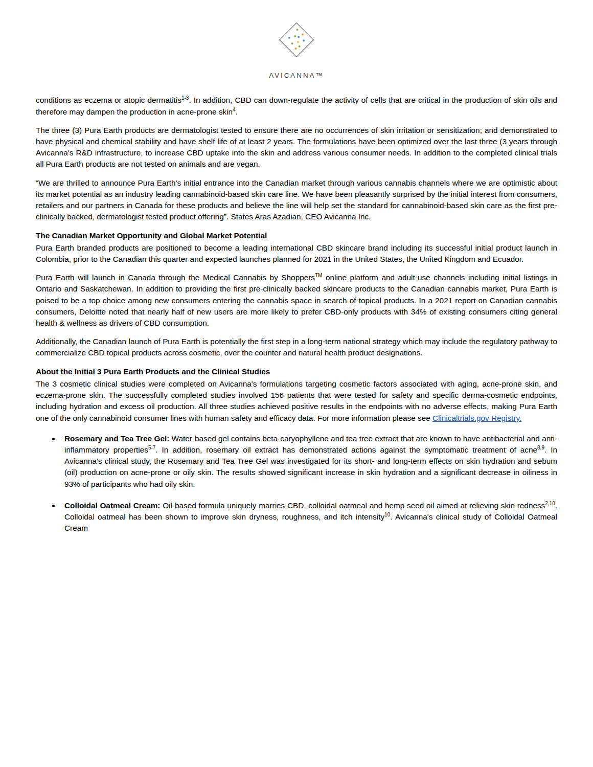AVICANNA™
conditions as eczema or atopic dermatitis1-3. In addition, CBD can down-regulate the activity of cells that are critical in the production of skin oils and therefore may dampen the production in acne-prone skin4.
The three (3) Pura Earth products are dermatologist tested to ensure there are no occurrences of skin irritation or sensitization; and demonstrated to have physical and chemical stability and have shelf life of at least 2 years. The formulations have been optimized over the last three (3 years through Avicanna's R&D infrastructure, to increase CBD uptake into the skin and address various consumer needs. In addition to the completed clinical trials all Pura Earth products are not tested on animals and are vegan.
“We are thrilled to announce Pura Earth's initial entrance into the Canadian market through various cannabis channels where we are optimistic about its market potential as an industry leading cannabinoid-based skin care line. We have been pleasantly surprised by the initial interest from consumers, retailers and our partners in Canada for these products and believe the line will help set the standard for cannabinoid-based skin care as the first pre-clinically backed, dermatologist tested product offering”. States Aras Azadian, CEO Avicanna Inc.
The Canadian Market Opportunity and Global Market Potential
Pura Earth branded products are positioned to become a leading international CBD skincare brand including its successful initial product launch in Colombia, prior to the Canadian this quarter and expected launches planned for 2021 in the United States, the United Kingdom and Ecuador.
Pura Earth will launch in Canada through the Medical Cannabis by ShoppersTM online platform and adult-use channels including initial listings in Ontario and Saskatchewan. In addition to providing the first pre-clinically backed skincare products to the Canadian cannabis market, Pura Earth is poised to be a top choice among new consumers entering the cannabis space in search of topical products. In a 2021 report on Canadian cannabis consumers, Deloitte noted that nearly half of new users are more likely to prefer CBD-only products with 34% of existing consumers citing general health & wellness as drivers of CBD consumption.
Additionally, the Canadian launch of Pura Earth is potentially the first step in a long-term national strategy which may include the regulatory pathway to commercialize CBD topical products across cosmetic, over the counter and natural health product designations.
About the Initial 3 Pura Earth Products and the Clinical Studies
The 3 cosmetic clinical studies were completed on Avicanna's formulations targeting cosmetic factors associated with aging, acne-prone skin, and eczema-prone skin. The successfully completed studies involved 156 patients that were tested for safety and specific derma-cosmetic endpoints, including hydration and excess oil production. All three studies achieved positive results in the endpoints with no adverse effects, making Pura Earth one of the only cannabinoid consumer lines with human safety and efficacy data. For more information please see Clinicaltrials.gov Registry.
Rosemary and Tea Tree Gel: Water-based gel contains beta-caryophyllene and tea tree extract that are known to have antibacterial and anti-inflammatory properties5-7. In addition, rosemary oil extract has demonstrated actions against the symptomatic treatment of acne8,9. In Avicanna's clinical study, the Rosemary and Tea Tree Gel was investigated for its short- and long-term effects on skin hydration and sebum (oil) production on acne-prone or oily skin. The results showed significant increase in skin hydration and a significant decrease in oiliness in 93% of participants who had oily skin.
Colloidal Oatmeal Cream: Oil-based formula uniquely marries CBD, colloidal oatmeal and hemp seed oil aimed at relieving skin redness2,10. Colloidal oatmeal has been shown to improve skin dryness, roughness, and itch intensity10. Avicanna's clinical study of Colloidal Oatmeal Cream